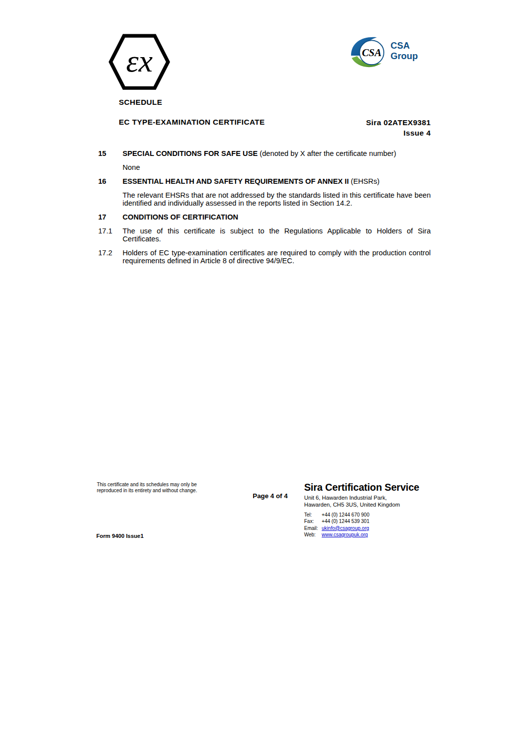εx CSA CSA Group
SCHEDULE
EC TYPE-EXAMINATION CERTIFICATE Sira 02ATEX9381
Issue 4
15
SPECIAL CONDITIONS FOR SAFE USE (denoted by X after the certificate number)
None
16
ESSENTIAL HEALTH AND SAFETY REQUIREMENTS OF ANNEX II (EHSRs)
The relevant EHSRs that are not addressed by the standards listed in this certificate have been identified and individually assessed in the reports listed in Section 14.2.
17
CONDITIONS OF CERTIFICATION
17.1
The use of this certificate is subject to the Regulations Applicable to Holders of Sira Certificates.
17.2
Holders of EC type-examination certificates are required to comply with the production control requirements defined in Article 8 of directive 94/9/EC.
| This certificate and its schedules may only be reproduced in its entirety and without change. | Page 4 of 4 | Sira Certification Service Unit 6, Hawarden Industrial Park, Hawarden, CH5 3US, United Kingdom / Tel: / +44 (0) 1244 670 900 / / Fax: / +44 (0) 1244 539 301 / / Email: / ukinfo@csagroup.org / / Web: / www.csagroupuk.org / |
Form 9400 Issue1